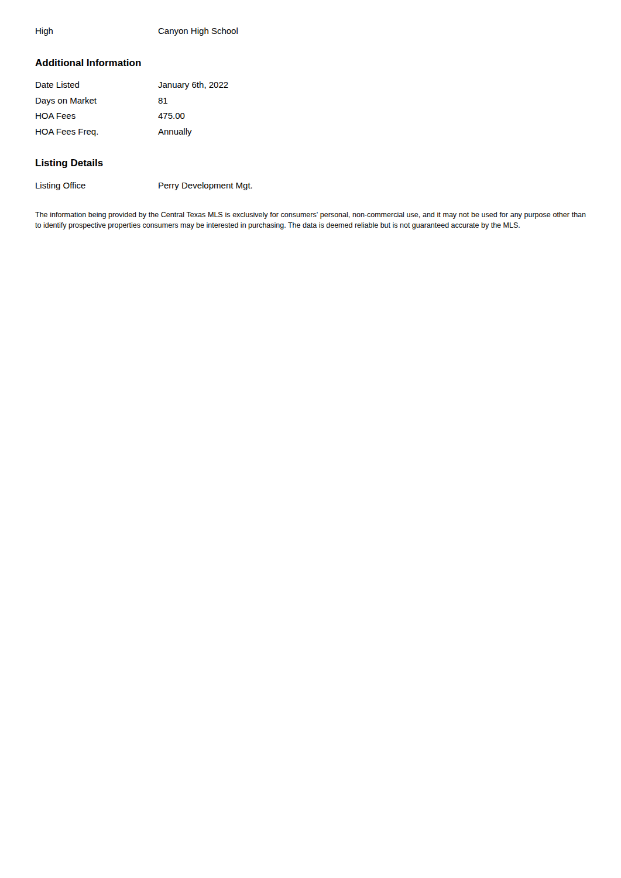| High | Canyon High School |
Additional Information
| Date Listed | January 6th, 2022 |
| Days on Market | 81 |
| HOA Fees | 475.00 |
| HOA Fees Freq. | Annually |
Listing Details
| Listing Office | Perry Development Mgt. |
The information being provided by the Central Texas MLS is exclusively for consumers' personal, non-commercial use, and it may not be used for any purpose other than to identify prospective properties consumers may be interested in purchasing. The data is deemed reliable but is not guaranteed accurate by the MLS.